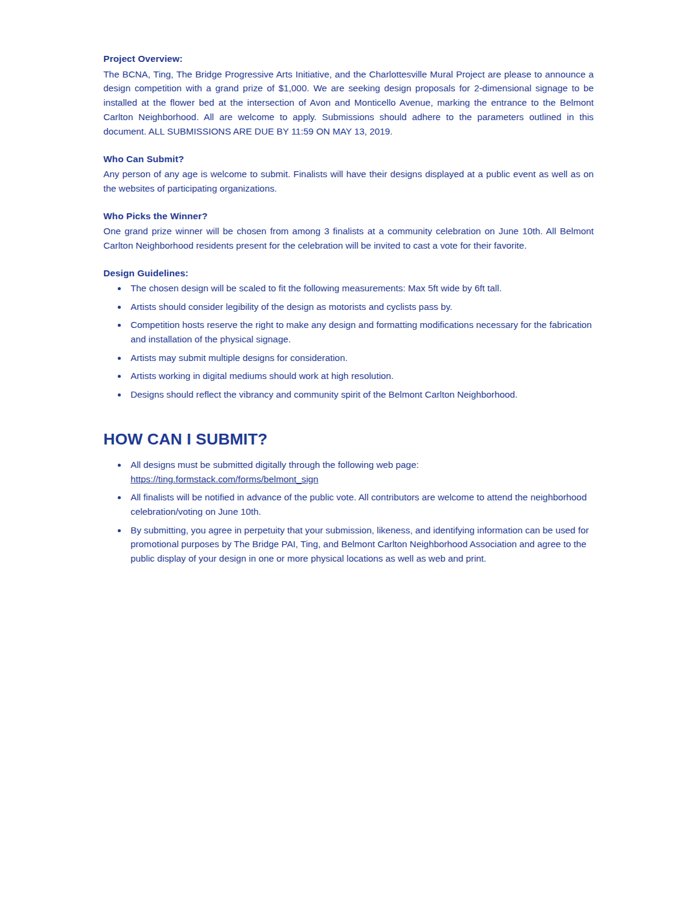Project Overview:
The BCNA, Ting, The Bridge Progressive Arts Initiative, and the Charlottesville Mural Project are please to announce a design competition with a grand prize of $1,000. We are seeking design proposals for 2-dimensional signage to be installed at the flower bed at the intersection of Avon and Monticello Avenue, marking the entrance to the Belmont Carlton Neighborhood. All are welcome to apply. Submissions should adhere to the parameters outlined in this document. ALL SUBMISSIONS ARE DUE BY 11:59 ON MAY 13, 2019.
Who Can Submit?
Any person of any age is welcome to submit. Finalists will have their designs displayed at a public event as well as on the websites of participating organizations.
Who Picks the Winner?
One grand prize winner will be chosen from among 3 finalists at a community celebration on June 10th. All Belmont Carlton Neighborhood residents present for the celebration will be invited to cast a vote for their favorite.
Design Guidelines:
The chosen design will be scaled to fit the following measurements: Max 5ft wide by 6ft tall.
Artists should consider legibility of the design as motorists and cyclists pass by.
Competition hosts reserve the right to make any design and formatting modifications necessary for the fabrication and installation of the physical signage.
Artists may submit multiple designs for consideration.
Artists working in digital mediums should work at high resolution.
Designs should reflect the vibrancy and community spirit of the Belmont Carlton Neighborhood.
HOW CAN I SUBMIT?
All designs must be submitted digitally through the following web page:
https://ting.formstack.com/forms/belmont_sign
All finalists will be notified in advance of the public vote. All contributors are welcome to attend the neighborhood celebration/voting on June 10th.
By submitting, you agree in perpetuity that your submission, likeness, and identifying information can be used for promotional purposes by The Bridge PAI, Ting, and Belmont Carlton Neighborhood Association and agree to the public display of your design in one or more physical locations as well as web and print.